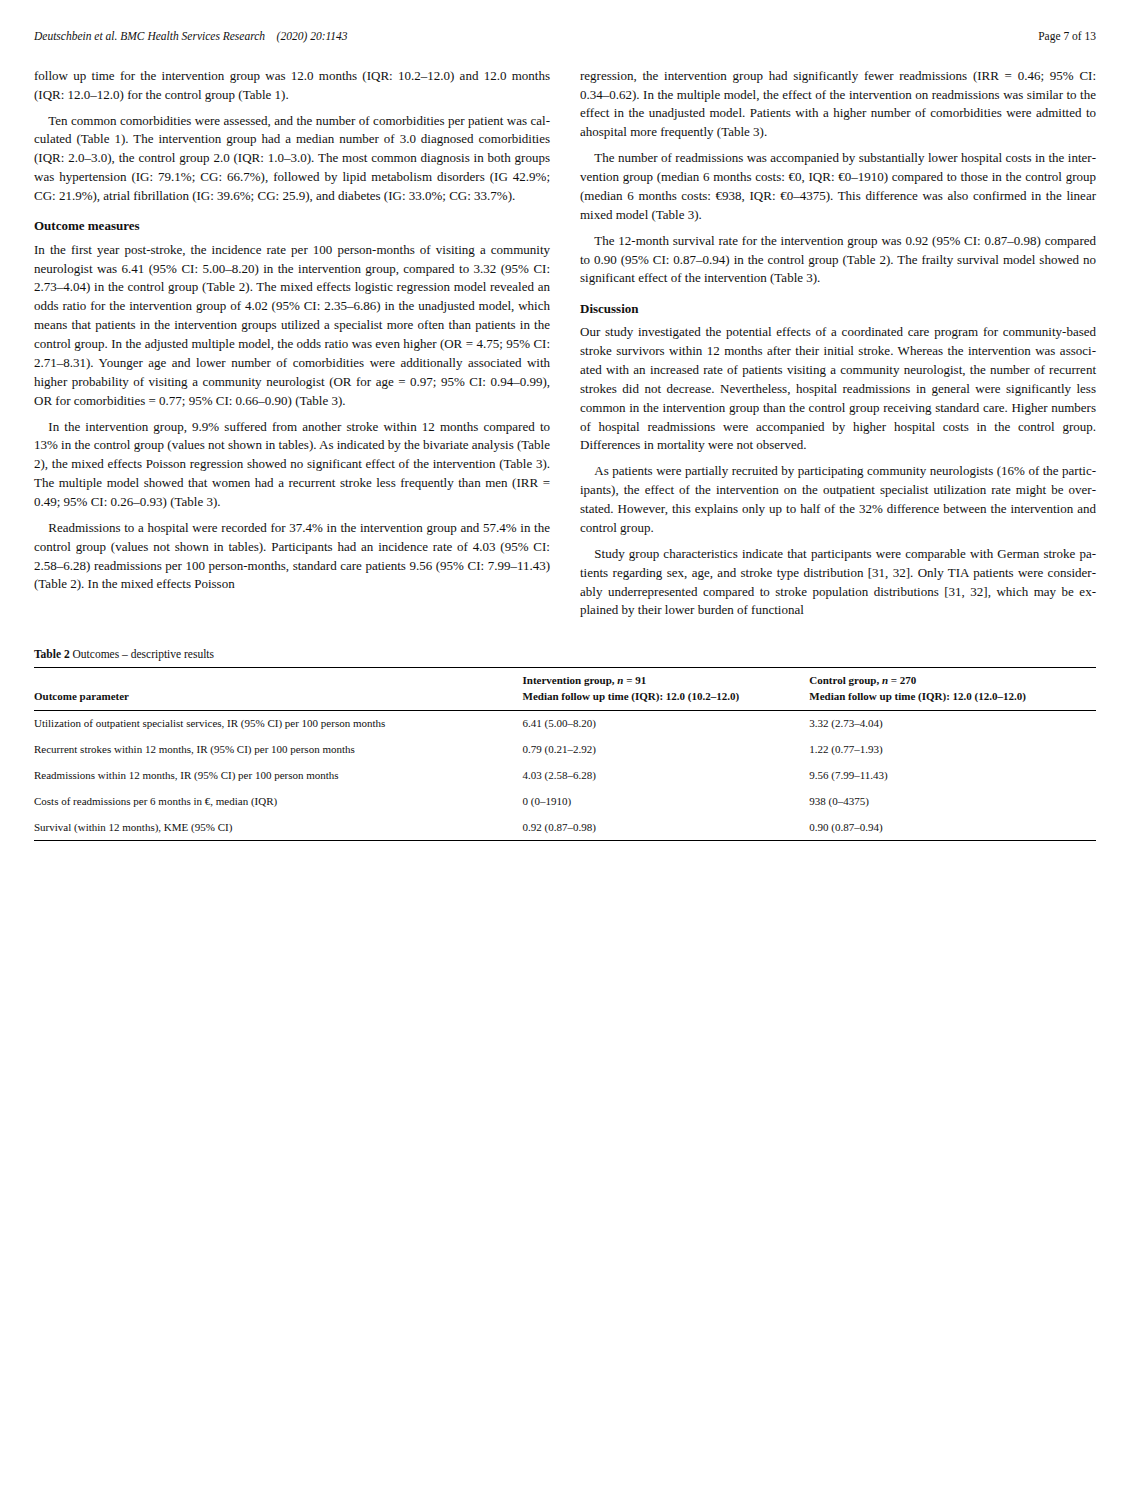Deutschbein et al. BMC Health Services Research (2020) 20:1143
Page 7 of 13
follow up time for the intervention group was 12.0 months (IQR: 10.2–12.0) and 12.0 months (IQR: 12.0–12.0) for the control group (Table 1).
Ten common comorbidities were assessed, and the number of comorbidities per patient was calculated (Table 1). The intervention group had a median number of 3.0 diagnosed comorbidities (IQR: 2.0–3.0), the control group 2.0 (IQR: 1.0–3.0). The most common diagnosis in both groups was hypertension (IG: 79.1%; CG: 66.7%), followed by lipid metabolism disorders (IG 42.9%; CG: 21.9%), atrial fibrillation (IG: 39.6%; CG: 25.9), and diabetes (IG: 33.0%; CG: 33.7%).
Outcome measures
In the first year post-stroke, the incidence rate per 100 person-months of visiting a community neurologist was 6.41 (95% CI: 5.00–8.20) in the intervention group, compared to 3.32 (95% CI: 2.73–4.04) in the control group (Table 2). The mixed effects logistic regression model revealed an odds ratio for the intervention group of 4.02 (95% CI: 2.35–6.86) in the unadjusted model, which means that patients in the intervention groups utilized a specialist more often than patients in the control group. In the adjusted multiple model, the odds ratio was even higher (OR = 4.75; 95% CI: 2.71–8.31). Younger age and lower number of comorbidities were additionally associated with higher probability of visiting a community neurologist (OR for age = 0.97; 95% CI: 0.94–0.99), OR for comorbidities = 0.77; 95% CI: 0.66–0.90) (Table 3).
In the intervention group, 9.9% suffered from another stroke within 12 months compared to 13% in the control group (values not shown in tables). As indicated by the bivariate analysis (Table 2), the mixed effects Poisson regression showed no significant effect of the intervention (Table 3). The multiple model showed that women had a recurrent stroke less frequently than men (IRR = 0.49; 95% CI: 0.26–0.93) (Table 3).
Readmissions to a hospital were recorded for 37.4% in the intervention group and 57.4% in the control group (values not shown in tables). Participants had an incidence rate of 4.03 (95% CI: 2.58–6.28) readmissions per 100 person-months, standard care patients 9.56 (95% CI: 7.99–11.43) (Table 2). In the mixed effects Poisson
regression, the intervention group had significantly fewer readmissions (IRR = 0.46; 95% CI: 0.34–0.62). In the multiple model, the effect of the intervention on readmissions was similar to the effect in the unadjusted model. Patients with a higher number of comorbidities were admitted to ahospital more frequently (Table 3).
The number of readmissions was accompanied by substantially lower hospital costs in the intervention group (median 6 months costs: €0, IQR: €0–1910) compared to those in the control group (median 6 months costs: €938, IQR: €0–4375). This difference was also confirmed in the linear mixed model (Table 3).
The 12-month survival rate for the intervention group was 0.92 (95% CI: 0.87–0.98) compared to 0.90 (95% CI: 0.87–0.94) in the control group (Table 2). The frailty survival model showed no significant effect of the intervention (Table 3).
Discussion
Our study investigated the potential effects of a coordinated care program for community-based stroke survivors within 12 months after their initial stroke. Whereas the intervention was associated with an increased rate of patients visiting a community neurologist, the number of recurrent strokes did not decrease. Nevertheless, hospital readmissions in general were significantly less common in the intervention group than the control group receiving standard care. Higher numbers of hospital readmissions were accompanied by higher hospital costs in the control group. Differences in mortality were not observed.
As patients were partially recruited by participating community neurologists (16% of the participants), the effect of the intervention on the outpatient specialist utilization rate might be overstated. However, this explains only up to half of the 32% difference between the intervention and control group.
Study group characteristics indicate that participants were comparable with German stroke patients regarding sex, age, and stroke type distribution [31, 32]. Only TIA patients were considerably underrepresented compared to stroke population distributions [31, 32], which may be explained by their lower burden of functional
Table 2 Outcomes – descriptive results
| Outcome parameter | Intervention group, n = 91 Median follow up time (IQR): 12.0 (10.2–12.0) | Control group, n = 270 Median follow up time (IQR): 12.0 (12.0–12.0) |
| --- | --- | --- |
| Utilization of outpatient specialist services, IR (95% CI) per 100 person months | 6.41 (5.00–8.20) | 3.32 (2.73–4.04) |
| Recurrent strokes within 12 months, IR (95% CI) per 100 person months | 0.79 (0.21–2.92) | 1.22 (0.77–1.93) |
| Readmissions within 12 months, IR (95% CI) per 100 person months | 4.03 (2.58–6.28) | 9.56 (7.99–11.43) |
| Costs of readmissions per 6 months in €, median (IQR) | 0 (0–1910) | 938 (0–4375) |
| Survival (within 12 months), KME (95% CI) | 0.92 (0.87–0.98) | 0.90 (0.87–0.94) |